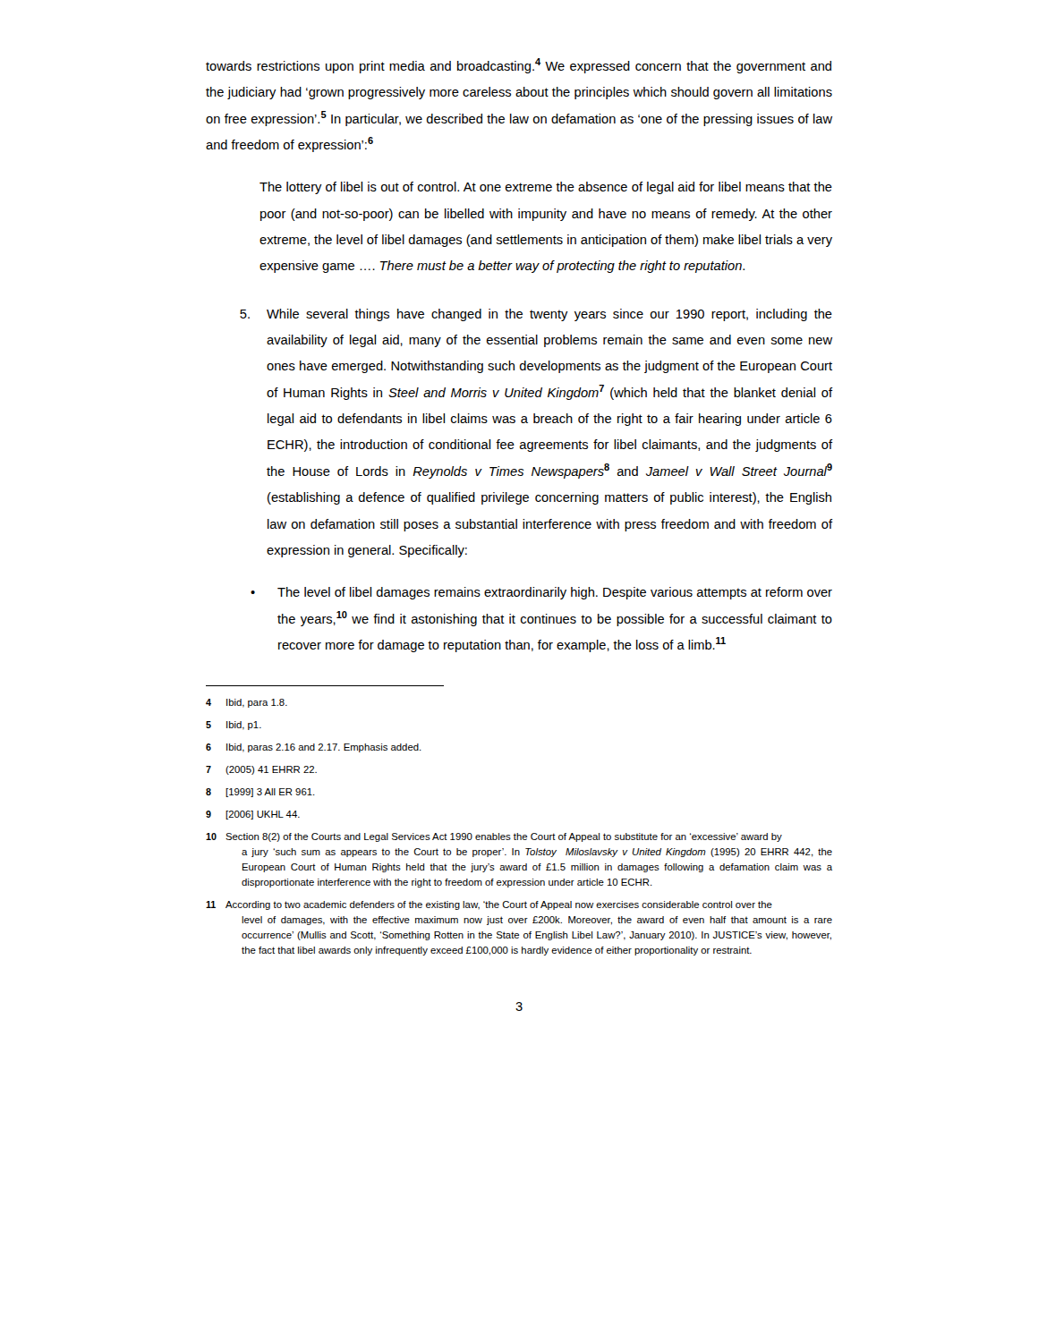towards restrictions upon print media and broadcasting.4 We expressed concern that the government and the judiciary had ‘grown progressively more careless about the principles which should govern all limitations on free expression’.5 In particular, we described the law on defamation as ‘one of the pressing issues of law and freedom of expression’:6
The lottery of libel is out of control. At one extreme the absence of legal aid for libel means that the poor (and not-so-poor) can be libelled with impunity and have no means of remedy. At the other extreme, the level of libel damages (and settlements in anticipation of them) make libel trials a very expensive game …. There must be a better way of protecting the right to reputation.
5.
While several things have changed in the twenty years since our 1990 report, including the availability of legal aid, many of the essential problems remain the same and even some new ones have emerged. Notwithstanding such developments as the judgment of the European Court of Human Rights in Steel and Morris v United Kingdom7 (which held that the blanket denial of legal aid to defendants in libel claims was a breach of the right to a fair hearing under article 6 ECHR), the introduction of conditional fee agreements for libel claimants, and the judgments of the House of Lords in Reynolds v Times Newspapers8 and Jameel v Wall Street Journal9 (establishing a defence of qualified privilege concerning matters of public interest), the English law on defamation still poses a substantial interference with press freedom and with freedom of expression in general. Specifically:
•
The level of libel damages remains extraordinarily high. Despite various attempts at reform over the years,10 we find it astonishing that it continues to be possible for a successful claimant to recover more for damage to reputation than, for example, the loss of a limb.11
4
Ibid, para 1.8.
5
Ibid, p1.
6
Ibid, paras 2.16 and 2.17. Emphasis added.
7
(2005) 41 EHRR 22.
8
[1999] 3 All ER 961.
9
[2006] UKHL 44.
10
Section 8(2) of the Courts and Legal Services Act 1990 enables the Court of Appeal to substitute for an ‘excessive’ award by
a jury ‘such sum as appears to the Court to be proper’. In Tolstoy Miloslavsky v United Kingdom (1995) 20 EHRR 442, the European Court of Human Rights held that the jury’s award of £1.5 million in damages following a defamation claim was a disproportionate interference with the right to freedom of expression under article 10 ECHR.
11
According to two academic defenders of the existing law, ‘the Court of Appeal now exercises considerable control over the
level of damages, with the effective maximum now just over £200k. Moreover, the award of even half that amount is a rare occurrence’ (Mullis and Scott, ‘Something Rotten in the State of English Libel Law?’, January 2010). In JUSTICE’s view, however, the fact that libel awards only infrequently exceed £100,000 is hardly evidence of either proportionality or restraint.
3